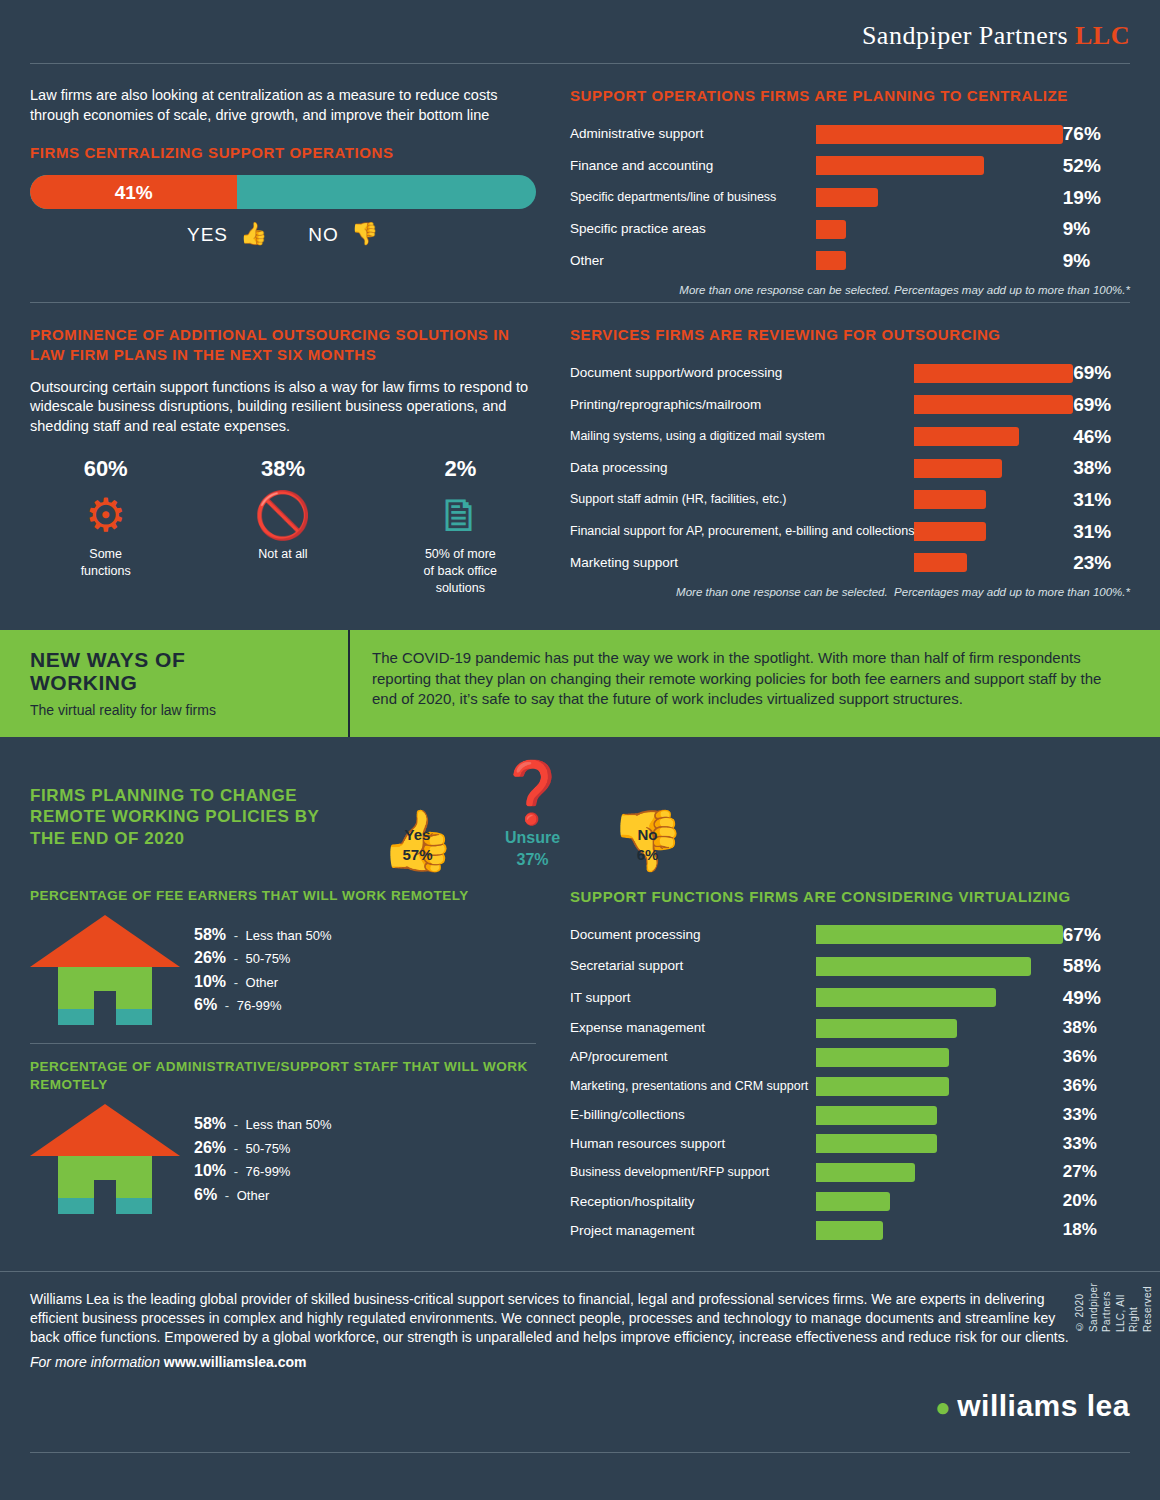Sandpiper Partners LLC
Law firms are also looking at centralization as a measure to reduce costs through economies of scale, drive growth, and improve their bottom line
FIRMS CENTRALIZING SUPPORT OPERATIONS
41%
YES 👍
NO 👎
SUPPORT OPERATIONS FIRMS ARE PLANNING TO CENTRALIZE
| Administrative support | | 76% |
| Finance and accounting | | 52% |
| Specific departments/line of business | | 19% |
| Specific practice areas | | 9% |
| Other | | 9% |
More than one response can be selected. Percentages may add up to more than 100%.*
PROMINENCE OF ADDITIONAL OUTSOURCING SOLUTIONS IN LAW FIRM PLANS IN THE NEXT SIX MONTHS
Outsourcing certain support functions is also a way for law firms to respond to widescale business disruptions, building resilient business operations, and shedding staff and real estate expenses.
60%
⚙
Some
functions
38%
🚫
Not at all
2%
🗎
50% of more
of back office
solutions
SERVICES FIRMS ARE REVIEWING FOR OUTSOURCING
| Document support/word processing | | 69% |
| Printing/reprographics/mailroom | | 69% |
| Mailing systems, using a digitized mail system | | 46% |
| Data processing | | 38% |
| Support staff admin (HR, facilities, etc.) | | 31% |
| Financial support for AP, procurement, e-billing and collections | | 31% |
| Marketing support | | 23% |
More than one response can be selected. Percentages may add up to more than 100%.*
NEW WAYS OF
WORKING
The virtual reality for law firms
The COVID-19 pandemic has put the way we work in the spotlight. With more than half of firm respondents reporting that they plan on changing their remote working policies for both fee earners and support staff by the end of 2020, it’s safe to say that the future of work includes virtualized support structures.
FIRMS PLANNING TO CHANGE REMOTE WORKING POLICIES BY THE END OF 2020
👍
Yes
57%
❓
Unsure
37%
👎
No
6%
PERCENTAGE OF FEE EARNERS THAT WILL WORK REMOTELY
58% - Less than 50%
26% - 50-75%
10% - Other
6% - 76-99%
PERCENTAGE OF ADMINISTRATIVE/SUPPORT STAFF THAT WILL WORK REMOTELY
58% - Less than 50%
26% - 50-75%
10% - 76-99%
6% - Other
SUPPORT FUNCTIONS FIRMS ARE CONSIDERING VIRTUALIZING
| Document processing | | 67% |
| Secretarial support | | 58% |
| IT support | | 49% |
| Expense management | | 38% |
| AP/procurement | | 36% |
| Marketing, presentations and CRM support | | 36% |
| E-billing/collections | | 33% |
| Human resources support | | 33% |
| Business development/RFP support | | 27% |
| Reception/hospitality | | 20% |
| Project management | | 18% |
Williams Lea is the leading global provider of skilled business-critical support services to financial, legal and professional services firms. We are experts in delivering efficient business processes in complex and highly regulated environments. We connect people, processes and technology to manage documents and streamline key back office functions. Empowered by a global workforce, our strength is unparalleled and helps improve efficiency, increase effectiveness and reduce risk for our clients.
For more information www.williamslea.com
© 2020 Sandpiper Partners LLC, All Right Reserved
●williams lea